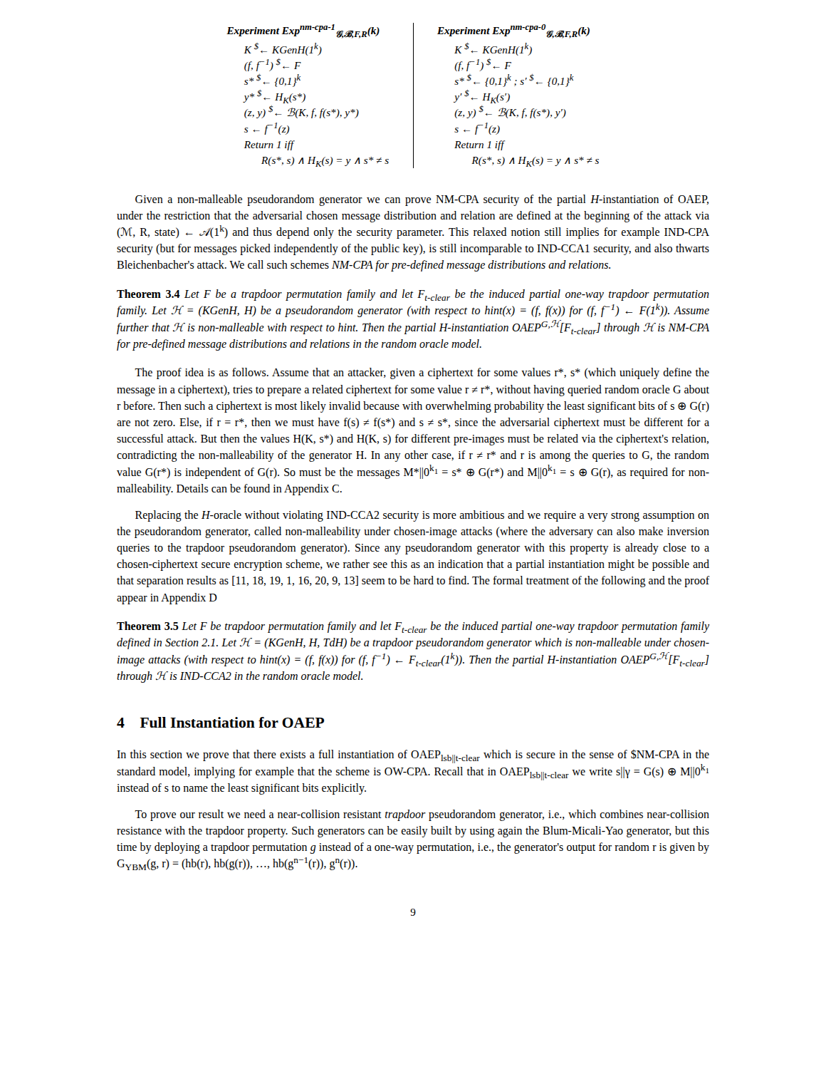Experiment Expnm-cpa-1𝒢,ℬ,F,R(k)
K $← KGenH(1k)
(f, f−1) $← F
s* $← {0,1}k
y* $← HK(s*)
(z, y) $← ℬ(K, f, f(s*), y*)
s ← f−1(z)
Return 1 iff
R(s*, s) ∧ HK(s) = y ∧ s* ≠ s
Experiment Expnm-cpa-0𝒢,ℬ,F,R(k)
K $← KGenH(1k)
(f, f−1) $← F
s* $← {0,1}k ; s′ $← {0,1}k
y′ $← HK(s′)
(z, y) $← ℬ(K, f, f(s*), y′)
s ← f−1(z)
Return 1 iff
R(s*, s) ∧ HK(s) = y ∧ s* ≠ s
Given a non-malleable pseudorandom generator we can prove NM-CPA security of the partial H-instantiation of OAEP, under the restriction that the adversarial chosen message distribution and relation are defined at the beginning of the attack via (ℳ, R, state) ← 𝒜(1k) and thus depend only the security parameter. This relaxed notion still implies for example IND-CPA security (but for messages picked independently of the public key), is still incomparable to IND-CCA1 security, and also thwarts Bleichenbacher's attack. We call such schemes NM-CPA for pre-defined message distributions and relations.
Theorem 3.4 Let F be a trapdoor permutation family and let Ft-clear be the induced partial one-way trapdoor permutation family. Let ℋ = (KGenH, H) be a pseudorandom generator (with respect to hint(x) = (f, f(x)) for (f, f−1) ← F(1k)). Assume further that ℋ is non-malleable with respect to hint. Then the partial H-instantiation OAEPG,ℋ[Ft-clear] through ℋ is NM-CPA for pre-defined message distributions and relations in the random oracle model.
The proof idea is as follows. Assume that an attacker, given a ciphertext for some values r*, s* (which uniquely define the message in a ciphertext), tries to prepare a related ciphertext for some value r ≠ r*, without having queried random oracle G about r before. Then such a ciphertext is most likely invalid because with overwhelming probability the least significant bits of s ⊕ G(r) are not zero. Else, if r = r*, then we must have f(s) ≠ f(s*) and s ≠ s*, since the adversarial ciphertext must be different for a successful attack. But then the values H(K, s*) and H(K, s) for different pre-images must be related via the ciphertext's relation, contradicting the non-malleability of the generator H. In any other case, if r ≠ r* and r is among the queries to G, the random value G(r*) is independent of G(r). So must be the messages M*||0k1 = s* ⊕ G(r*) and M||0k1 = s ⊕ G(r), as required for non-malleability. Details can be found in Appendix C.
Replacing the H-oracle without violating IND-CCA2 security is more ambitious and we require a very strong assumption on the pseudorandom generator, called non-malleability under chosen-image attacks (where the adversary can also make inversion queries to the trapdoor pseudorandom generator). Since any pseudorandom generator with this property is already close to a chosen-ciphertext secure encryption scheme, we rather see this as an indication that a partial instantiation might be possible and that separation results as [11, 18, 19, 1, 16, 20, 9, 13] seem to be hard to find. The formal treatment of the following and the proof appear in Appendix D
Theorem 3.5 Let F be trapdoor permutation family and let Ft-clear be the induced partial one-way trapdoor permutation family defined in Section 2.1. Let ℋ = (KGenH, H, TdH) be a trapdoor pseudorandom generator which is non-malleable under chosen-image attacks (with respect to hint(x) = (f, f(x)) for (f, f−1) ← Ft-clear(1k)). Then the partial H-instantiation OAEPG,ℋ[Ft-clear] through ℋ is IND-CCA2 in the random oracle model.
4 Full Instantiation for OAEP
In this section we prove that there exists a full instantiation of OAEPlsb||t-clear which is secure in the sense of $NM-CPA in the standard model, implying for example that the scheme is OW-CPA. Recall that in OAEPlsb||t-clear we write s||γ = G(s) ⊕ M||0k1 instead of s to name the least significant bits explicitly.
To prove our result we need a near-collision resistant trapdoor pseudorandom generator, i.e., which combines near-collision resistance with the trapdoor property. Such generators can be easily built by using again the Blum-Micali-Yao generator, but this time by deploying a trapdoor permutation g instead of a one-way permutation, i.e., the generator's output for random r is given by GYBM(g, r) = (hb(r), hb(g(r)), …, hb(gn−1(r)), gn(r)).
9